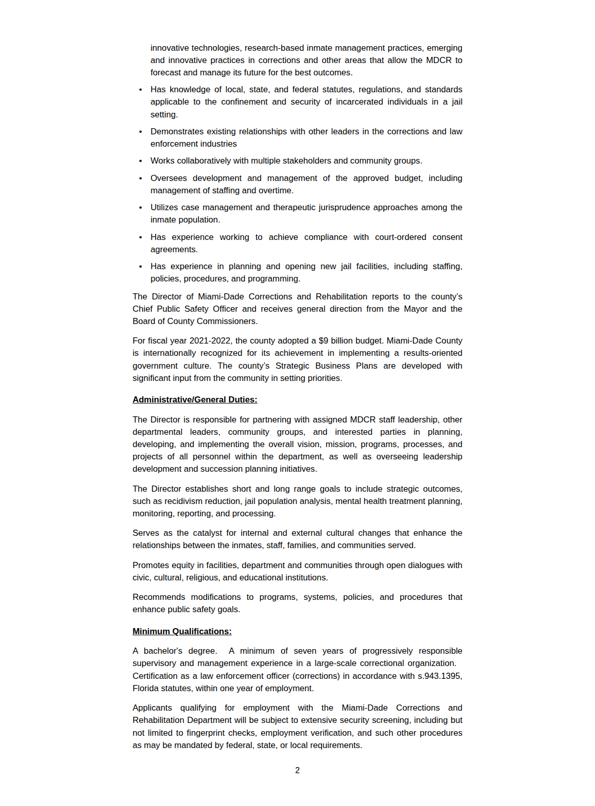innovative technologies, research-based inmate management practices, emerging and innovative practices in corrections and other areas that allow the MDCR to forecast and manage its future for the best outcomes.
Has knowledge of local, state, and federal statutes, regulations, and standards applicable to the confinement and security of incarcerated individuals in a jail setting.
Demonstrates existing relationships with other leaders in the corrections and law enforcement industries
Works collaboratively with multiple stakeholders and community groups.
Oversees development and management of the approved budget, including management of staffing and overtime.
Utilizes case management and therapeutic jurisprudence approaches among the inmate population.
Has experience working to achieve compliance with court-ordered consent agreements.
Has experience in planning and opening new jail facilities, including staffing, policies, procedures, and programming.
The Director of Miami-Dade Corrections and Rehabilitation reports to the county’s Chief Public Safety Officer and receives general direction from the Mayor and the Board of County Commissioners.
For fiscal year 2021-2022, the county adopted a $9 billion budget. Miami-Dade County is internationally recognized for its achievement in implementing a results-oriented government culture. The county’s Strategic Business Plans are developed with significant input from the community in setting priorities.
Administrative/General Duties:
The Director is responsible for partnering with assigned MDCR staff leadership, other departmental leaders, community groups, and interested parties in planning, developing, and implementing the overall vision, mission, programs, processes, and projects of all personnel within the department, as well as overseeing leadership development and succession planning initiatives.
The Director establishes short and long range goals to include strategic outcomes, such as recidivism reduction, jail population analysis, mental health treatment planning, monitoring, reporting, and processing.
Serves as the catalyst for internal and external cultural changes that enhance the relationships between the inmates, staff, families, and communities served.
Promotes equity in facilities, department and communities through open dialogues with civic, cultural, religious, and educational institutions.
Recommends modifications to programs, systems, policies, and procedures that enhance public safety goals.
Minimum Qualifications:
A bachelor's degree. A minimum of seven years of progressively responsible supervisory and management experience in a large-scale correctional organization. Certification as a law enforcement officer (corrections) in accordance with s.943.1395, Florida statutes, within one year of employment.
Applicants qualifying for employment with the Miami-Dade Corrections and Rehabilitation Department will be subject to extensive security screening, including but not limited to fingerprint checks, employment verification, and such other procedures as may be mandated by federal, state, or local requirements.
2